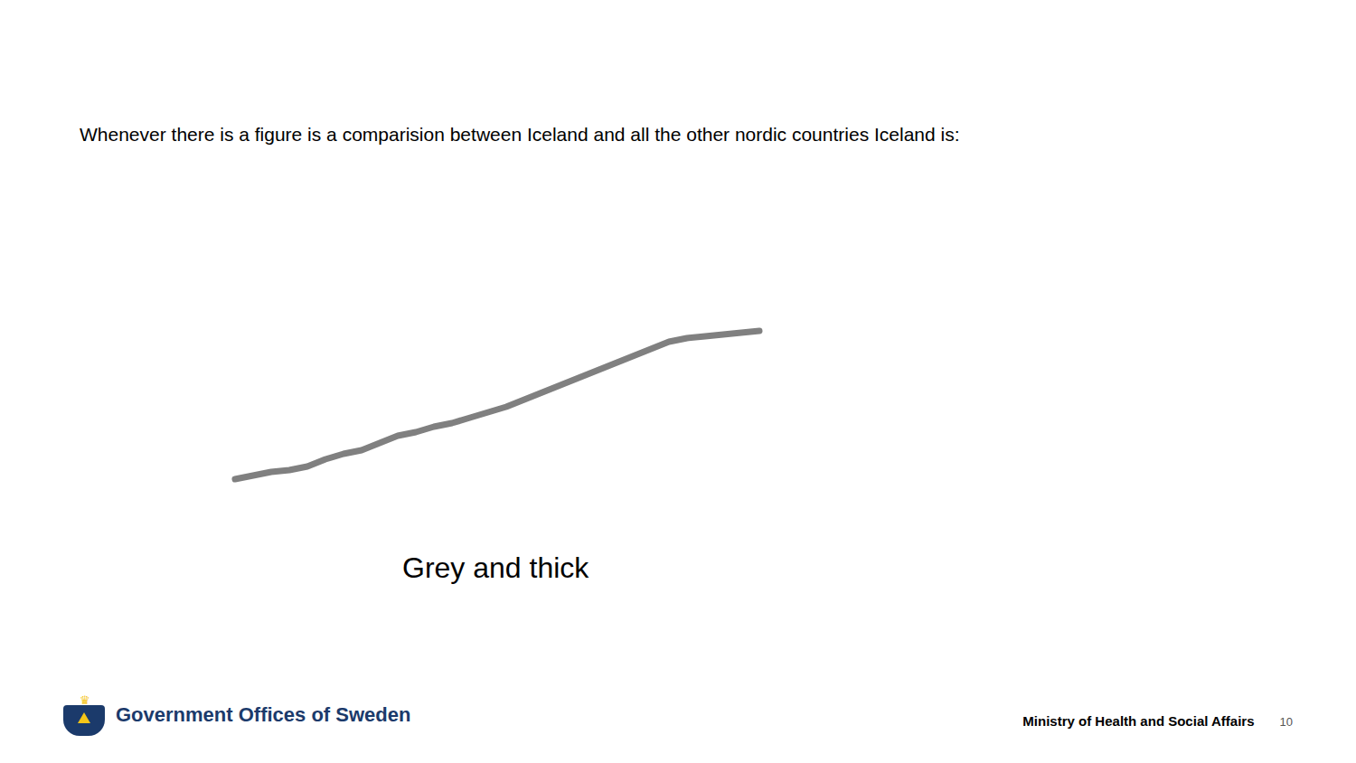Whenever there is a figure is a comparision between Iceland and all the other nordic countries Iceland is:
Grey and thick
♛
Government Offices of Sweden
Ministry of Health and Social Affairs
10